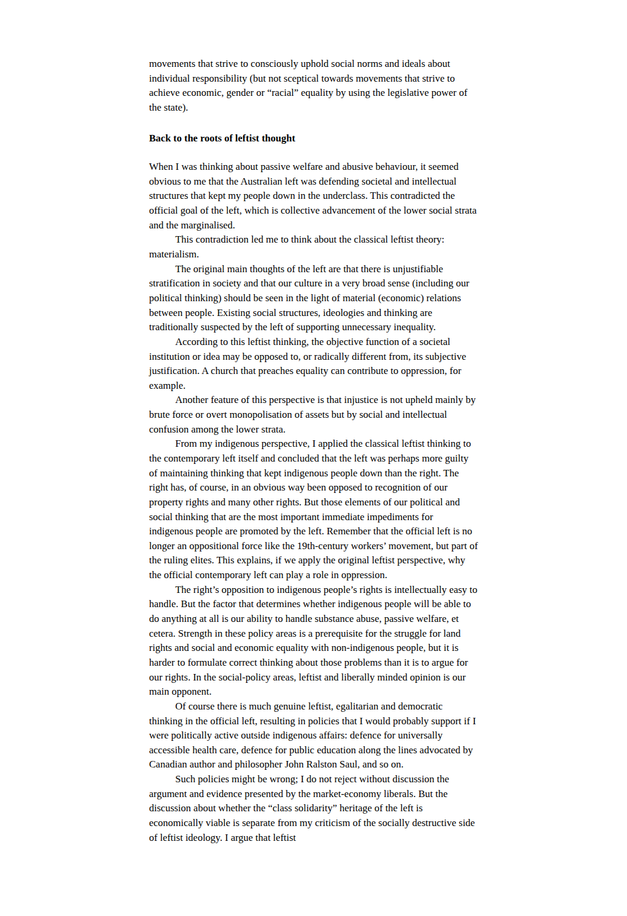movements that strive to consciously uphold social norms and ideals about individual responsibility (but not sceptical towards movements that strive to achieve economic, gender or “racial” equality by using the legislative power of the state).
Back to the roots of leftist thought
When I was thinking about passive welfare and abusive behaviour, it seemed obvious to me that the Australian left was defending societal and intellectual structures that kept my people down in the underclass. This contradicted the official goal of the left, which is collective advancement of the lower social strata and the marginalised.
This contradiction led me to think about the classical leftist theory: materialism.
The original main thoughts of the left are that there is unjustifiable stratification in society and that our culture in a very broad sense (including our political thinking) should be seen in the light of material (economic) relations between people. Existing social structures, ideologies and thinking are traditionally suspected by the left of supporting unnecessary inequality.
According to this leftist thinking, the objective function of a societal institution or idea may be opposed to, or radically different from, its subjective justification. A church that preaches equality can contribute to oppression, for example.
Another feature of this perspective is that injustice is not upheld mainly by brute force or overt monopolisation of assets but by social and intellectual confusion among the lower strata.
From my indigenous perspective, I applied the classical leftist thinking to the contemporary left itself and concluded that the left was perhaps more guilty of maintaining thinking that kept indigenous people down than the right. The right has, of course, in an obvious way been opposed to recognition of our property rights and many other rights. But those elements of our political and social thinking that are the most important immediate impediments for indigenous people are promoted by the left. Remember that the official left is no longer an oppositional force like the 19th-century workers’ movement, but part of the ruling elites. This explains, if we apply the original leftist perspective, why the official contemporary left can play a role in oppression.
The right’s opposition to indigenous people’s rights is intellectually easy to handle. But the factor that determines whether indigenous people will be able to do anything at all is our ability to handle substance abuse, passive welfare, et cetera. Strength in these policy areas is a prerequisite for the struggle for land rights and social and economic equality with non-indigenous people, but it is harder to formulate correct thinking about those problems than it is to argue for our rights. In the social-policy areas, leftist and liberally minded opinion is our main opponent.
Of course there is much genuine leftist, egalitarian and democratic thinking in the official left, resulting in policies that I would probably support if I were politically active outside indigenous affairs: defence for universally accessible health care, defence for public education along the lines advocated by Canadian author and philosopher John Ralston Saul, and so on.
Such policies might be wrong; I do not reject without discussion the argument and evidence presented by the market-economy liberals. But the discussion about whether the “class solidarity” heritage of the left is economically viable is separate from my criticism of the socially destructive side of leftist ideology. I argue that leftist